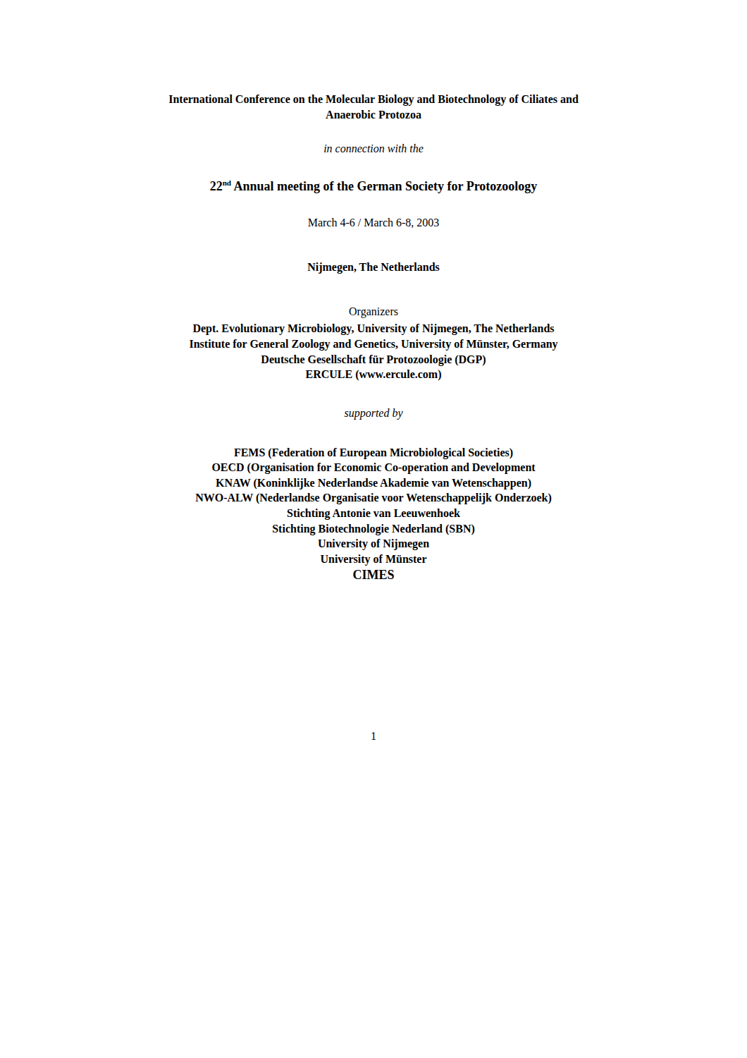International Conference on the Molecular Biology and Biotechnology of Ciliates and
Anaerobic Protozoa
in connection with the
22nd Annual meeting of the German Society for Protozoology
March 4-6 / March 6-8, 2003
Nijmegen, The Netherlands
Organizers
Dept. Evolutionary Microbiology, University of Nijmegen, The Netherlands
Institute for General Zoology and Genetics, University of Münster, Germany
Deutsche Gesellschaft für Protozoologie (DGP)
ERCULE (www.ercule.com)
supported by
FEMS (Federation of European Microbiological Societies)
OECD (Organisation for Economic Co-operation and Development
KNAW (Koninklijke Nederlandse Akademie van Wetenschappen)
NWO-ALW (Nederlandse Organisatie voor Wetenschappelijk Onderzoek)
Stichting Antonie van Leeuwenhoek
Stichting Biotechnologie Nederland (SBN)
University of Nijmegen
University of Münster
CIMES
1